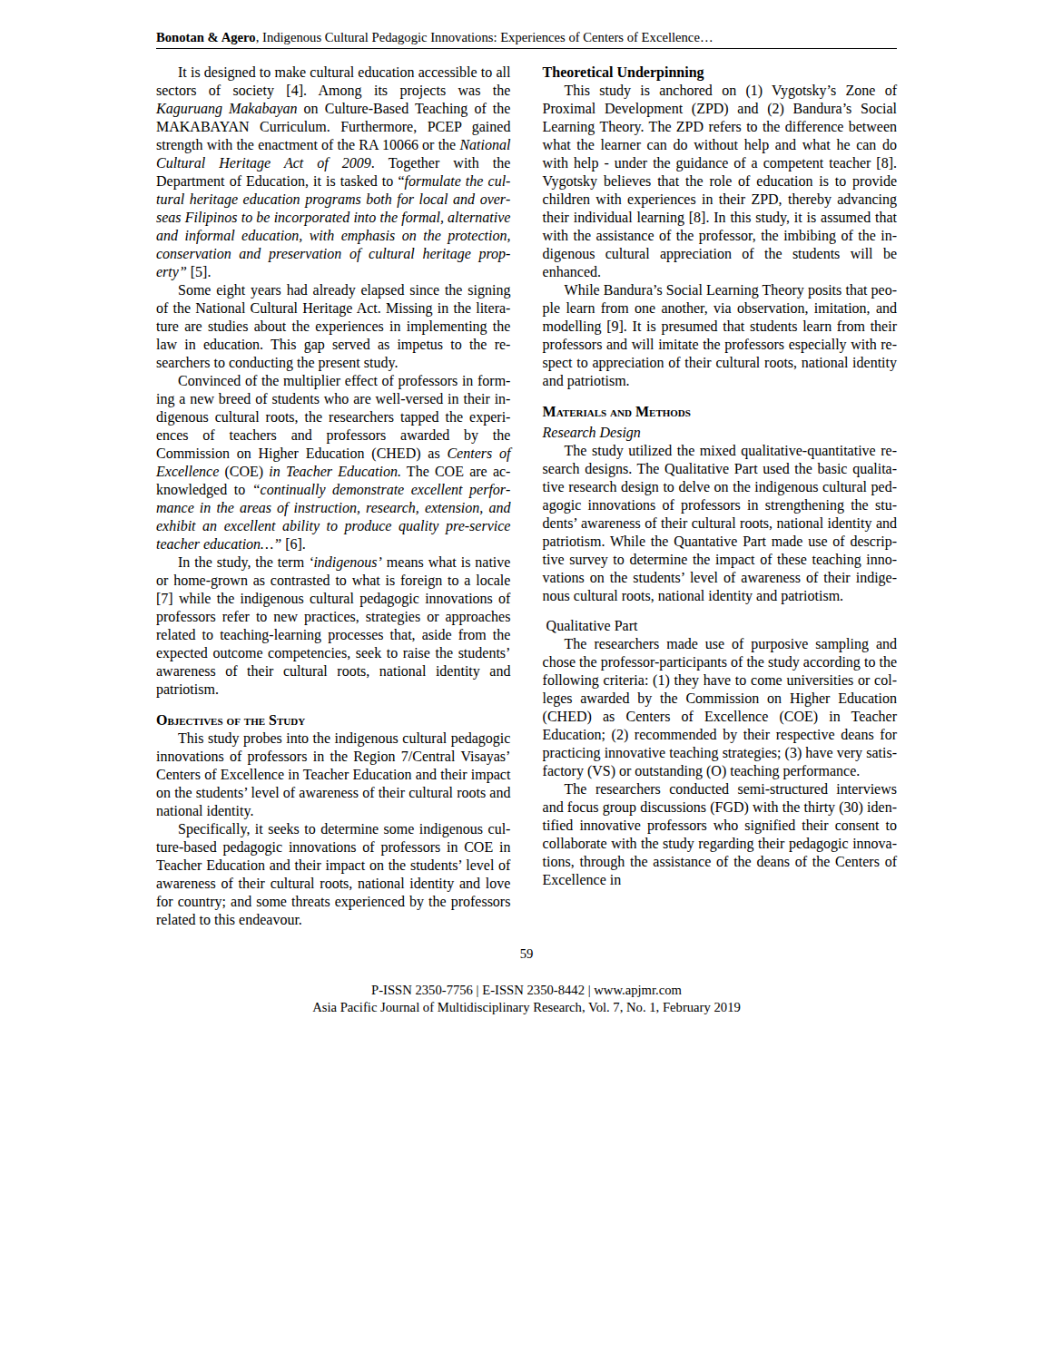Bonotan & Agero, Indigenous Cultural Pedagogic Innovations: Experiences of Centers of Excellence…
It is designed to make cultural education accessible to all sectors of society [4]. Among its projects was the Kaguruang Makabayan on Culture-Based Teaching of the MAKABAYAN Curriculum. Furthermore, PCEP gained strength with the enactment of the RA 10066 or the National Cultural Heritage Act of 2009. Together with the Department of Education, it is tasked to “formulate the cultural heritage education programs both for local and overseas Filipinos to be incorporated into the formal, alternative and informal education, with emphasis on the protection, conservation and preservation of cultural heritage property” [5].
Some eight years had already elapsed since the signing of the National Cultural Heritage Act. Missing in the literature are studies about the experiences in implementing the law in education. This gap served as impetus to the researchers to conducting the present study.
Convinced of the multiplier effect of professors in forming a new breed of students who are well-versed in their indigenous cultural roots, the researchers tapped the experiences of teachers and professors awarded by the Commission on Higher Education (CHED) as Centers of Excellence (COE) in Teacher Education. The COE are acknowledged to “continually demonstrate excellent performance in the areas of instruction, research, extension, and exhibit an excellent ability to produce quality pre-service teacher education…” [6].
In the study, the term ‘indigenous’ means what is native or home-grown as contrasted to what is foreign to a locale [7] while the indigenous cultural pedagogic innovations of professors refer to new practices, strategies or approaches related to teaching-learning processes that, aside from the expected outcome competencies, seek to raise the students’ awareness of their cultural roots, national identity and patriotism.
Objectives of the Study
This study probes into the indigenous cultural pedagogic innovations of professors in the Region 7/Central Visayas’ Centers of Excellence in Teacher Education and their impact on the students’ level of awareness of their cultural roots and national identity.
Specifically, it seeks to determine some indigenous culture-based pedagogic innovations of professors in COE in Teacher Education and their impact on the students’ level of awareness of their cultural roots, national identity and love for country; and some threats experienced by the professors related to this endeavour.
Theoretical Underpinning
This study is anchored on (1) Vygotsky’s Zone of Proximal Development (ZPD) and (2) Bandura’s Social Learning Theory. The ZPD refers to the difference between what the learner can do without help and what he can do with help - under the guidance of a competent teacher [8]. Vygotsky believes that the role of education is to provide children with experiences in their ZPD, thereby advancing their individual learning [8]. In this study, it is assumed that with the assistance of the professor, the imbibing of the indigenous cultural appreciation of the students will be enhanced.
While Bandura’s Social Learning Theory posits that people learn from one another, via observation, imitation, and modelling [9]. It is presumed that students learn from their professors and will imitate the professors especially with respect to appreciation of their cultural roots, national identity and patriotism.
Materials and Methods
Research Design
The study utilized the mixed qualitative-quantitative research designs. The Qualitative Part used the basic qualitative research design to delve on the indigenous cultural pedagogic innovations of professors in strengthening the students’ awareness of their cultural roots, national identity and patriotism. While the Quantative Part made use of descriptive survey to determine the impact of these teaching innovations on the students’ level of awareness of their indigenous cultural roots, national identity and patriotism.
Qualitative Part
The researchers made use of purposive sampling and chose the professor-participants of the study according to the following criteria: (1) they have to come universities or colleges awarded by the Commission on Higher Education (CHED) as Centers of Excellence (COE) in Teacher Education; (2) recommended by their respective deans for practicing innovative teaching strategies; (3) have very satisfactory (VS) or outstanding (O) teaching performance.
The researchers conducted semi-structured interviews and focus group discussions (FGD) with the thirty (30) identified innovative professors who signified their consent to collaborate with the study regarding their pedagogic innovations, through the assistance of the deans of the Centers of Excellence in
59
P-ISSN 2350-7756 | E-ISSN 2350-8442 | www.apjmr.com
Asia Pacific Journal of Multidisciplinary Research, Vol. 7, No. 1, February 2019